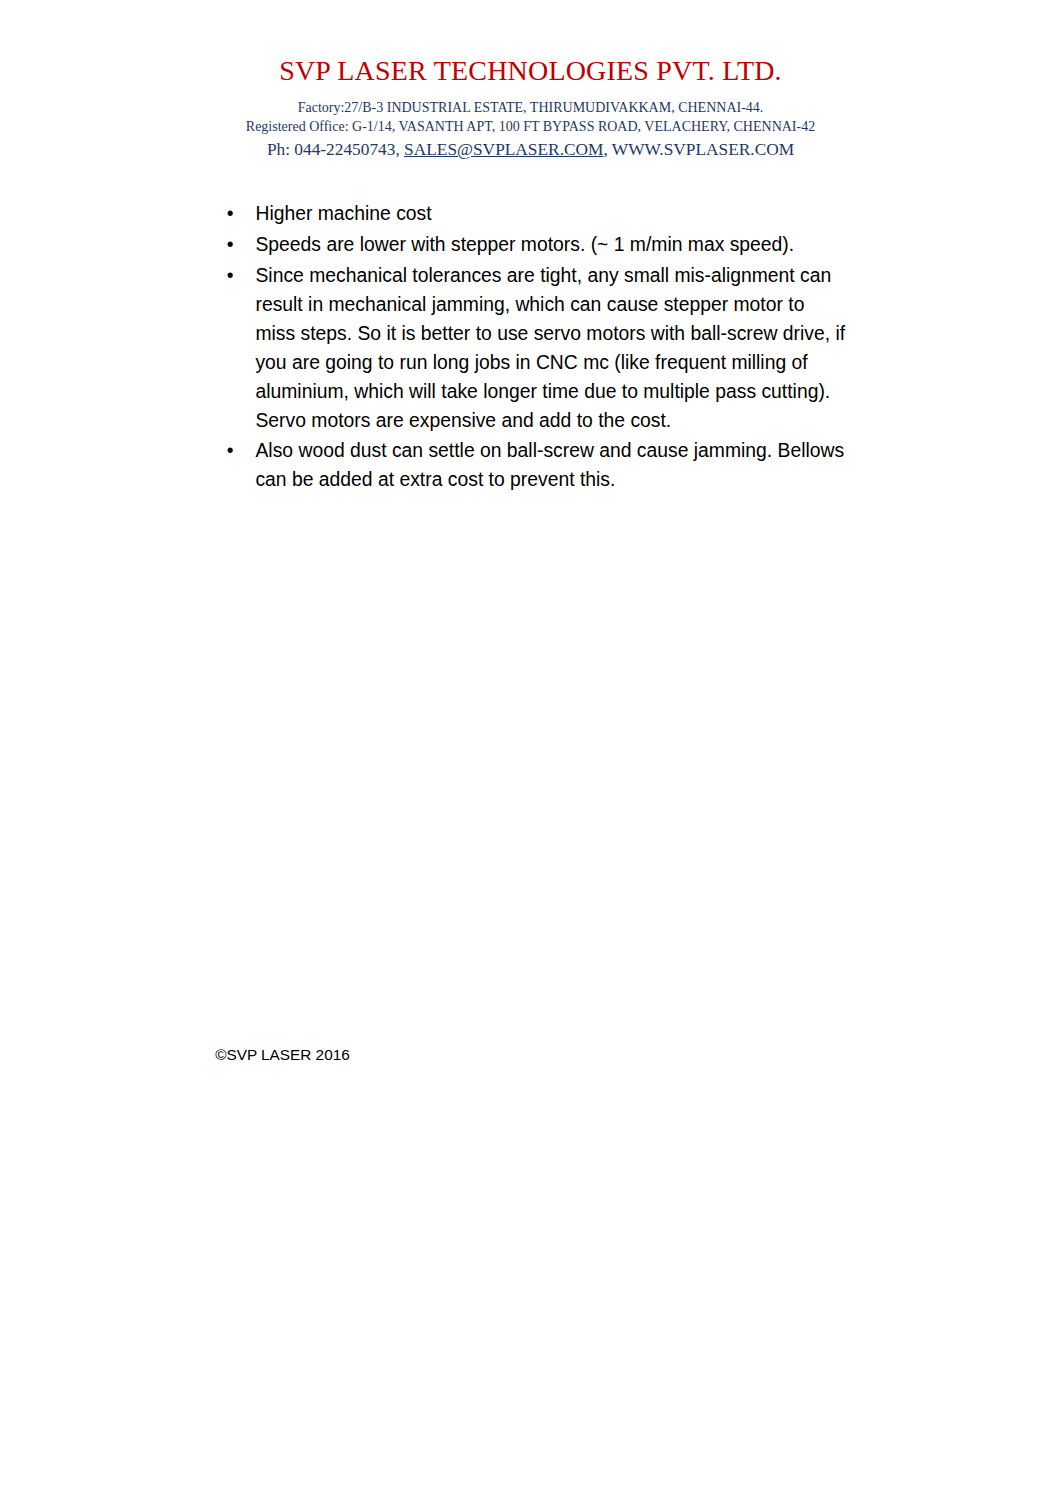SVP LASER TECHNOLOGIES PVT. LTD.
Factory:27/B-3 INDUSTRIAL ESTATE, THIRUMUDIVAKKAM, CHENNAI-44. Registered Office: G-1/14, VASANTH APT, 100 FT BYPASS ROAD, VELACHERY, CHENNAI-42
Ph: 044-22450743, SALES@SVPLASER.COM, WWW.SVPLASER.COM
Higher machine cost
Speeds are lower with stepper motors. (~ 1 m/min max speed).
Since mechanical tolerances are tight, any small mis-alignment can result in mechanical jamming, which can cause stepper motor to miss steps. So it is better to use servo motors with ball-screw drive, if you are going to run long jobs in CNC mc (like frequent milling of aluminium, which will take longer time due to multiple pass cutting). Servo motors are expensive and add to the cost.
Also wood dust can settle on ball-screw and cause jamming. Bellows can be added at extra cost to prevent this.
©SVP LASER 2016